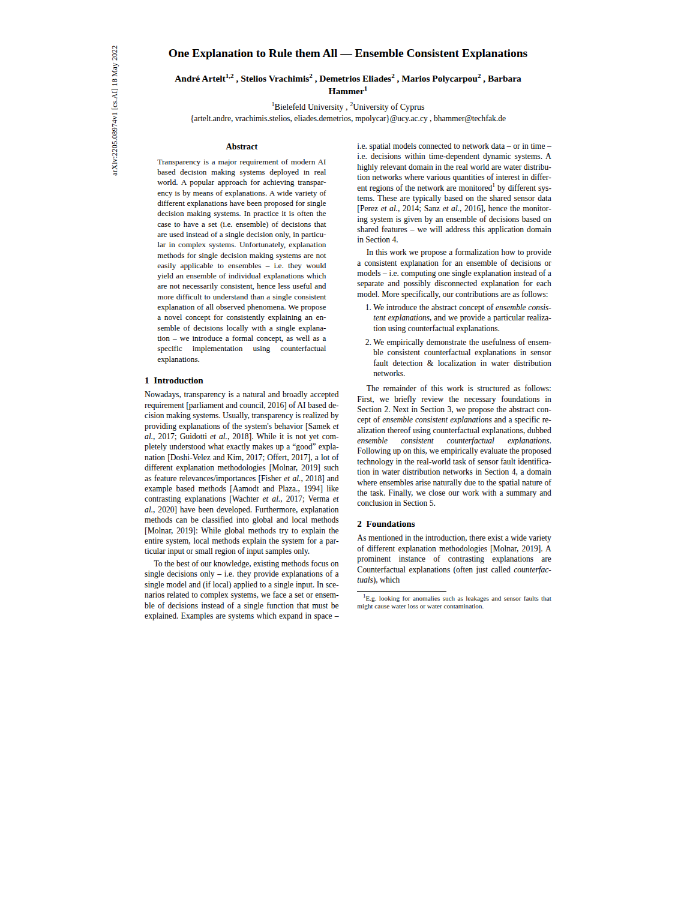arXiv:2205.08974v1 [cs.AI] 18 May 2022
One Explanation to Rule them All — Ensemble Consistent Explanations
André Artelt1,2 , Stelios Vrachimis2 , Demetrios Eliades2 , Marios Polycarpou2 , Barbara
Hammer1
1Bielefeld University , 2University of Cyprus
{artelt.andre, vrachimis.stelios, eliades.demetrios, mpolycar}@ucy.ac.cy , bhammer@techfak.de
Abstract
Transparency is a major requirement of modern AI based decision making systems deployed in real world. A popular approach for achieving transparency is by means of explanations. A wide variety of different explanations have been proposed for single decision making systems. In practice it is often the case to have a set (i.e. ensemble) of decisions that are used instead of a single decision only, in particular in complex systems. Unfortunately, explanation methods for single decision making systems are not easily applicable to ensembles – i.e. they would yield an ensemble of individual explanations which are not necessarily consistent, hence less useful and more difficult to understand than a single consistent explanation of all observed phenomena. We propose a novel concept for consistently explaining an ensemble of decisions locally with a single explanation – we introduce a formal concept, as well as a specific implementation using counterfactual explanations.
1 Introduction
Nowadays, transparency is a natural and broadly accepted requirement [parliament and council, 2016] of AI based decision making systems. Usually, transparency is realized by providing explanations of the system's behavior [Samek et al., 2017; Guidotti et al., 2018]. While it is not yet completely understood what exactly makes up a “good” explanation [Doshi-Velez and Kim, 2017; Offert, 2017], a lot of different explanation methodologies [Molnar, 2019] such as feature relevances/importances [Fisher et al., 2018] and example based methods [Aamodt and Plaza., 1994] like contrasting explanations [Wachter et al., 2017; Verma et al., 2020] have been developed. Furthermore, explanation methods can be classified into global and local methods [Molnar, 2019]: While global methods try to explain the entire system, local methods explain the system for a particular input or small region of input samples only.
To the best of our knowledge, existing methods focus on single decisions only – i.e. they provide explanations of a single model and (if local) applied to a single input. In scenarios related to complex systems, we face a set or ensemble of decisions instead of a single function that must be explained. Examples are systems which expand in space – i.e. spatial models connected to network data – or in time – i.e. decisions within time-dependent dynamic systems. A highly relevant domain in the real world are water distribution networks where various quantities of interest in different regions of the network are monitored1 by different systems. These are typically based on the shared sensor data [Perez et al., 2014; Sanz et al., 2016], hence the monitoring system is given by an ensemble of decisions based on shared features – we will address this application domain in Section 4.
In this work we propose a formalization how to provide a consistent explanation for an ensemble of decisions or models – i.e. computing one single explanation instead of a separate and possibly disconnected explanation for each model. More specifically, our contributions are as follows:
We introduce the abstract concept of ensemble consistent explanations, and we provide a particular realization using counterfactual explanations.
We empirically demonstrate the usefulness of ensemble consistent counterfactual explanations in sensor fault detection & localization in water distribution networks.
The remainder of this work is structured as follows: First, we briefly review the necessary foundations in Section 2. Next in Section 3, we propose the abstract concept of ensemble consistent explanations and a specific realization thereof using counterfactual explanations, dubbed ensemble consistent counterfactual explanations. Following up on this, we empirically evaluate the proposed technology in the real-world task of sensor fault identification in water distribution networks in Section 4, a domain where ensembles arise naturally due to the spatial nature of the task. Finally, we close our work with a summary and conclusion in Section 5.
2 Foundations
As mentioned in the introduction, there exist a wide variety of different explanation methodologies [Molnar, 2019]. A prominent instance of contrasting explanations are Counterfactual explanations (often just called counterfactuals), which
1E.g. looking for anomalies such as leakages and sensor faults that might cause water loss or water contamination.